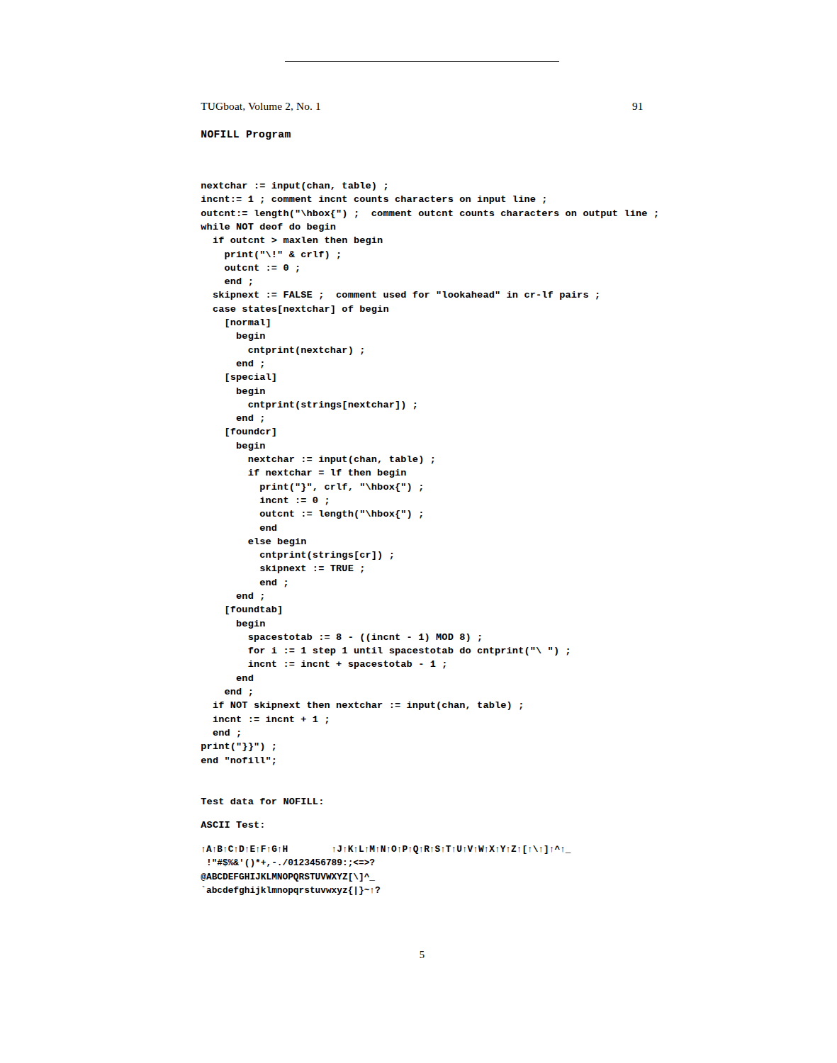TUGboat, Volume 2, No. 1 91
NOFILL Program
nextchar := input(chan, table) ;
incnt:= 1 ; comment incnt counts characters on input line ;
outcnt:= length("\hbox{") ;  comment outcnt counts characters on output line ;
while NOT deof do begin
  if outcnt > maxlen then begin
    print("\!" & crlf) ;
    outcnt := 0 ;
    end ;
  skipnext := FALSE ;  comment used for "lookahead" in cr-lf pairs ;
  case states[nextchar] of begin
    [normal]
      begin
        cntprint(nextchar) ;
      end ;
    [special]
      begin
        cntprint(strings[nextchar]) ;
      end ;
    [foundcr]
      begin
        nextchar := input(chan, table) ;
        if nextchar = lf then begin
          print("}", crlf, "\hbox{") ;
          incnt := 0 ;
          outcnt := length("\hbox{") ;
          end
        else begin
          cntprint(strings[cr]) ;
          skipnext := TRUE ;
          end ;
      end ;
    [foundtab]
      begin
        spacestotab := 8 - ((incnt - 1) MOD 8) ;
        for i := 1 step 1 until spacestotab do cntprint("\ ") ;
        incnt := incnt + spacestotab - 1 ;
      end
    end ;
  if NOT skipnext then nextchar := input(chan, table) ;
  incnt := incnt + 1 ;
  end ;
print("}}") ;
end "nofill";
Test data for NOFILL:
ASCII Test:
↑A↑B↑C↑D↑E↑F↑G↑H        ↑J↑K↑L↑M↑N↑O↑P↑Q↑R↑S↑T↑U↑V↑W↑X↑Y↑Z↑[↑\↑]↑^↑_
 !"#$%&'()*+,-./0123456789:;<=>?
@ABCDEFGHIJKLMNOPQRSTUVWXYZ[\]^_
`abcdefghijklmnopqrstuvwxyz{|}~↑?
5